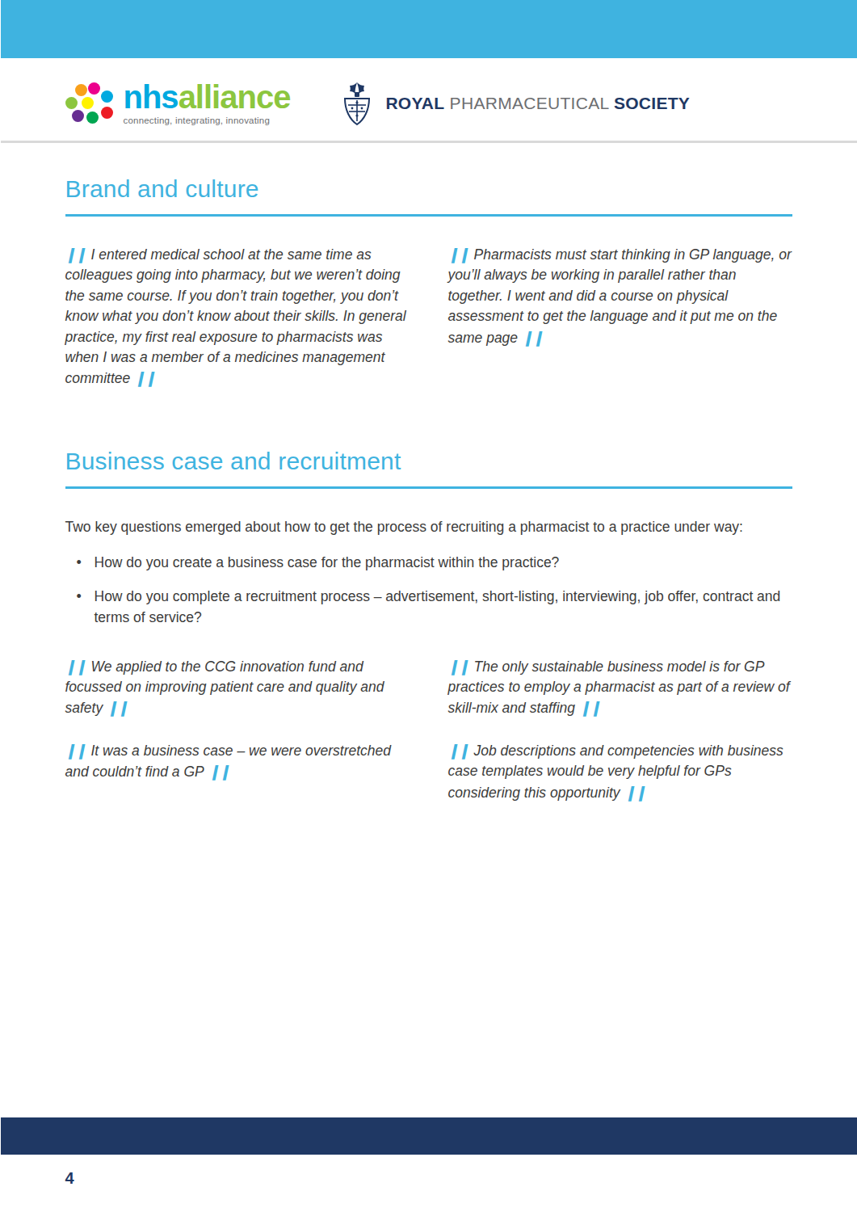nhs alliance
connecting, integrating, innovating
ROYAL PHARMACEUTICAL SOCIETY
Brand and culture
❙❙I entered medical school at the same time as colleagues going into pharmacy, but we weren’t doing the same course. If you don’t train together, you don’t know what you don’t know about their skills. In general practice, my first real exposure to pharmacists was when I was a member of a medicines management committee❙❙
❙❙Pharmacists must start thinking in GP language, or you’ll always be working in parallel rather than together. I went and did a course on physical assessment to get the language and it put me on the same page❙❙
Business case and recruitment
Two key questions emerged about how to get the process of recruiting a pharmacist to a practice under way:
How do you create a business case for the pharmacist within the practice?
How do you complete a recruitment process – advertisement, short-listing, interviewing, job offer, contract and terms of service?
❙❙We applied to the CCG innovation fund and focussed on improving patient care and quality and safety❙❙
❙❙It was a business case – we were overstretched and couldn’t find a GP❙❙
❙❙The only sustainable business model is for GP practices to employ a pharmacist as part of a review of skill-mix and staffing❙❙
❙❙Job descriptions and competencies with business case templates would be very helpful for GPs considering this opportunity❙❙
4